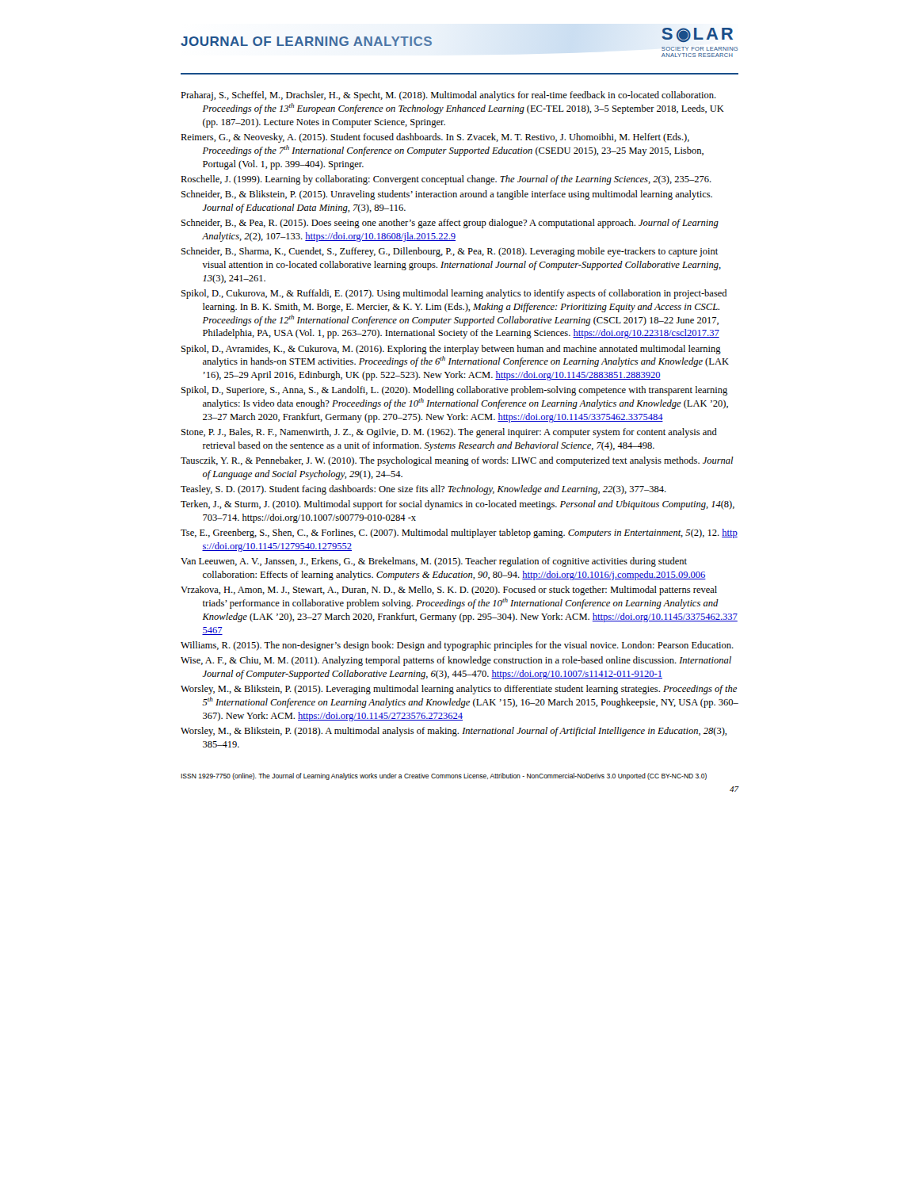JOURNAL OF LEARNING ANALYTICS
S◉LAR
Society for Learning
Analytics Research
Praharaj, S., Scheffel, M., Drachsler, H., & Specht, M. (2018). Multimodal analytics for real-time feedback in co-located collaboration. Proceedings of the 13th European Conference on Technology Enhanced Learning (EC-TEL 2018), 3–5 September 2018, Leeds, UK (pp. 187–201). Lecture Notes in Computer Science, Springer.
Reimers, G., & Neovesky, A. (2015). Student focused dashboards. In S. Zvacek, M. T. Restivo, J. Uhomoibhi, M. Helfert (Eds.), Proceedings of the 7th International Conference on Computer Supported Education (CSEDU 2015), 23–25 May 2015, Lisbon, Portugal (Vol. 1, pp. 399–404). Springer.
Roschelle, J. (1999). Learning by collaborating: Convergent conceptual change. The Journal of the Learning Sciences, 2(3), 235–276.
Schneider, B., & Blikstein, P. (2015). Unraveling students’ interaction around a tangible interface using multimodal learning analytics. Journal of Educational Data Mining, 7(3), 89–116.
Schneider, B., & Pea, R. (2015). Does seeing one another’s gaze affect group dialogue? A computational approach. Journal of Learning Analytics, 2(2), 107–133. https://doi.org/10.18608/jla.2015.22.9
Schneider, B., Sharma, K., Cuendet, S., Zufferey, G., Dillenbourg, P., & Pea, R. (2018). Leveraging mobile eye-trackers to capture joint visual attention in co-located collaborative learning groups. International Journal of Computer-Supported Collaborative Learning, 13(3), 241–261.
Spikol, D., Cukurova, M., & Ruffaldi, E. (2017). Using multimodal learning analytics to identify aspects of collaboration in project-based learning. In B. K. Smith, M. Borge, E. Mercier, & K. Y. Lim (Eds.), Making a Difference: Prioritizing Equity and Access in CSCL. Proceedings of the 12th International Conference on Computer Supported Collaborative Learning (CSCL 2017) 18–22 June 2017, Philadelphia, PA, USA (Vol. 1, pp. 263–270). International Society of the Learning Sciences. https://doi.org/10.22318/cscl2017.37
Spikol, D., Avramides, K., & Cukurova, M. (2016). Exploring the interplay between human and machine annotated multimodal learning analytics in hands-on STEM activities. Proceedings of the 6th International Conference on Learning Analytics and Knowledge (LAK ’16), 25–29 April 2016, Edinburgh, UK (pp. 522–523). New York: ACM. https://doi.org/10.1145/2883851.2883920
Spikol, D., Superiore, S., Anna, S., & Landolfi, L. (2020). Modelling collaborative problem-solving competence with transparent learning analytics: Is video data enough? Proceedings of the 10th International Conference on Learning Analytics and Knowledge (LAK ’20), 23–27 March 2020, Frankfurt, Germany (pp. 270–275). New York: ACM. https://doi.org/10.1145/3375462.3375484
Stone, P. J., Bales, R. F., Namenwirth, J. Z., & Ogilvie, D. M. (1962). The general inquirer: A computer system for content analysis and retrieval based on the sentence as a unit of information. Systems Research and Behavioral Science, 7(4), 484–498.
Tausczik, Y. R., & Pennebaker, J. W. (2010). The psychological meaning of words: LIWC and computerized text analysis methods. Journal of Language and Social Psychology, 29(1), 24–54.
Teasley, S. D. (2017). Student facing dashboards: One size fits all? Technology, Knowledge and Learning, 22(3), 377–384.
Terken, J., & Sturm, J. (2010). Multimodal support for social dynamics in co-located meetings. Personal and Ubiquitous Computing, 14(8), 703–714. https://doi.org/10.1007/s00779-010-0284 -x
Tse, E., Greenberg, S., Shen, C., & Forlines, C. (2007). Multimodal multiplayer tabletop gaming. Computers in Entertainment, 5(2), 12. https://doi.org/10.1145/1279540.1279552
Van Leeuwen, A. V., Janssen, J., Erkens, G., & Brekelmans, M. (2015). Teacher regulation of cognitive activities during student collaboration: Effects of learning analytics. Computers & Education, 90, 80–94. http://doi.org/10.1016/j.compedu.2015.09.006
Vrzakova, H., Amon, M. J., Stewart, A., Duran, N. D., & Mello, S. K. D. (2020). Focused or stuck together: Multimodal patterns reveal triads’ performance in collaborative problem solving. Proceedings of the 10th International Conference on Learning Analytics and Knowledge (LAK ’20), 23–27 March 2020, Frankfurt, Germany (pp. 295–304). New York: ACM. https://doi.org/10.1145/3375462.3375467
Williams, R. (2015). The non-designer’s design book: Design and typographic principles for the visual novice. London: Pearson Education.
Wise, A. F., & Chiu, M. M. (2011). Analyzing temporal patterns of knowledge construction in a role-based online discussion. International Journal of Computer-Supported Collaborative Learning, 6(3), 445–470. https://doi.org/10.1007/s11412-011-9120-1
Worsley, M., & Blikstein, P. (2015). Leveraging multimodal learning analytics to differentiate student learning strategies. Proceedings of the 5th International Conference on Learning Analytics and Knowledge (LAK ’15), 16–20 March 2015, Poughkeepsie, NY, USA (pp. 360–367). New York: ACM. https://doi.org/10.1145/2723576.2723624
Worsley, M., & Blikstein, P. (2018). A multimodal analysis of making. International Journal of Artificial Intelligence in Education, 28(3), 385–419.
ISSN 1929-7750 (online). The Journal of Learning Analytics works under a Creative Commons License, Attribution - NonCommercial-NoDerivs 3.0 Unported (CC BY-NC-ND 3.0)
47